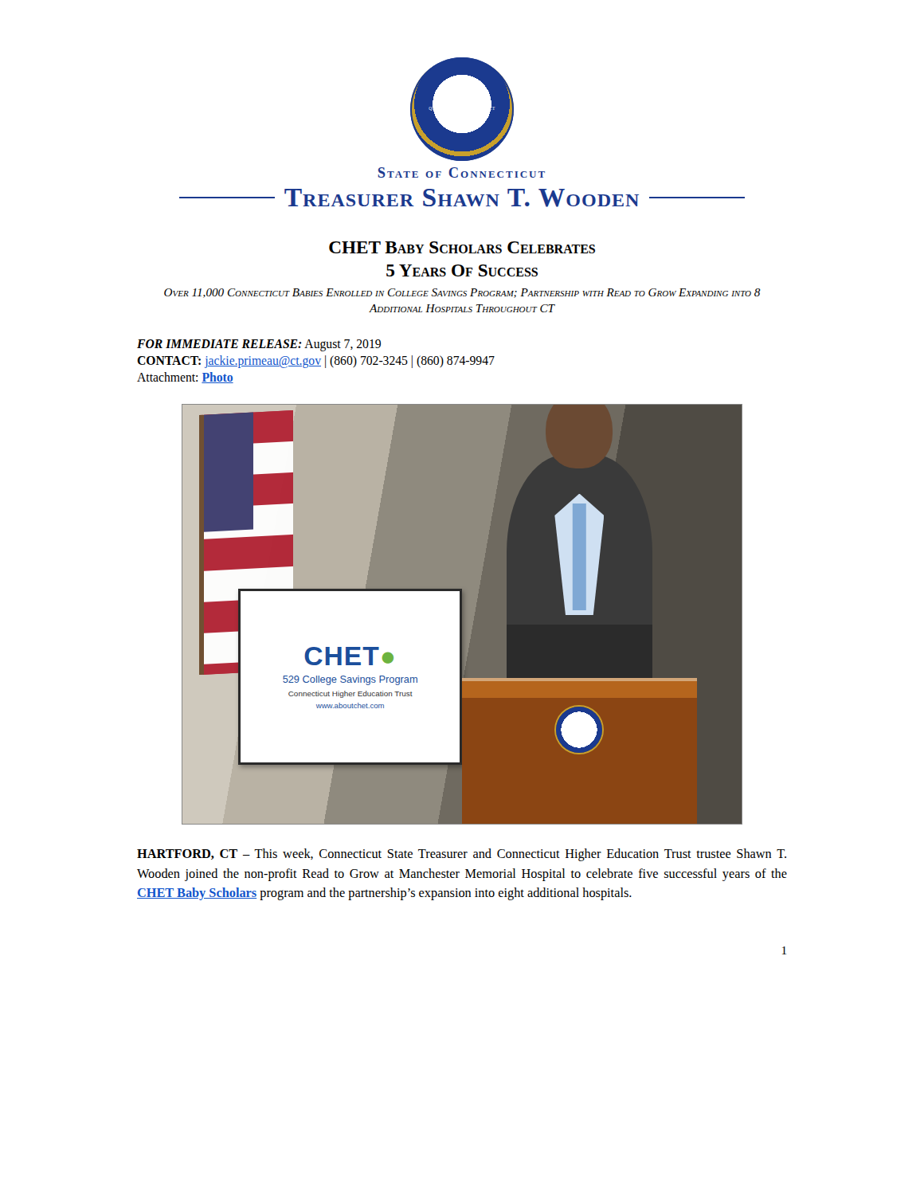State of Connecticut
Treasurer Shawn T. Wooden
CHET Baby Scholars Celebrates
5 Years Of Success
Over 11,000 Connecticut Babies Enrolled in College Savings Program; Partnership with Read to Grow Expanding into 8 Additional Hospitals Throughout CT
FOR IMMEDIATE RELEASE: August 7, 2019
CONTACT: jackie.primeau@ct.gov | (860) 702-3245 | (860) 874-9947
Attachment: Photo
CHET●
529 College Savings Program
Connecticut Higher Education Trust
www.aboutchet.com
HARTFORD, CT – This week, Connecticut State Treasurer and Connecticut Higher Education Trust trustee Shawn T. Wooden joined the non-profit Read to Grow at Manchester Memorial Hospital to celebrate five successful years of the CHET Baby Scholars program and the partnership’s expansion into eight additional hospitals.
1